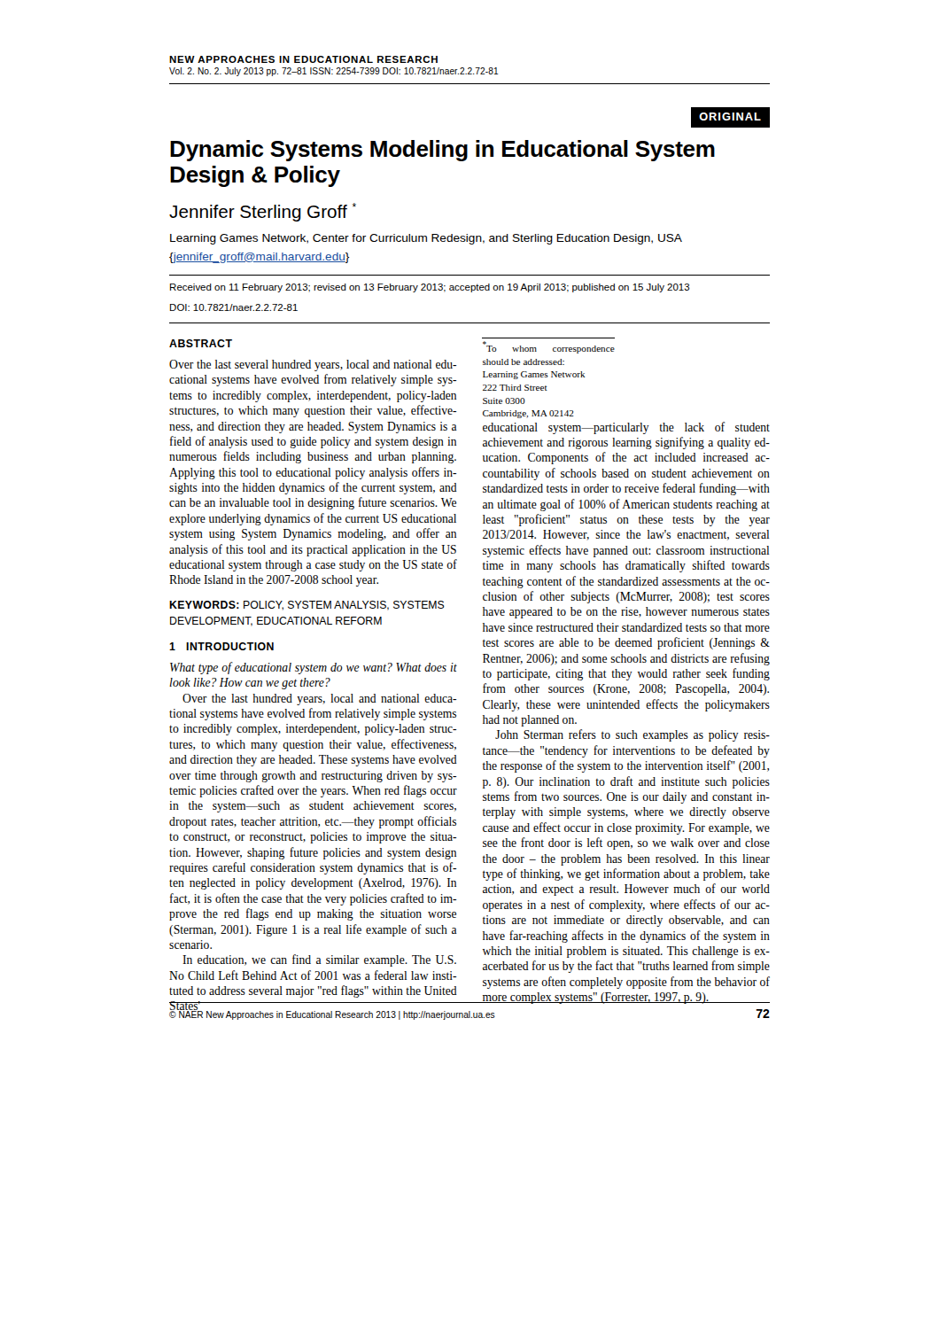New Approaches in Educational Research
Vol. 2. No. 2. July 2013 pp. 72–81 ISSN: 2254-7399 DOI: 10.7821/naer.2.2.72-81
ORIGINAL
Dynamic Systems Modeling in Educational System
Design & Policy
Jennifer Sterling Groff *
Learning Games Network, Center for Curriculum Redesign, and Sterling Education Design, USA
{jennifer_groff@mail.harvard.edu}
Received on 11 February 2013; revised on 13 February 2013; accepted on 19 April 2013; published on 15 July 2013
DOI: 10.7821/naer.2.2.72-81
ABSTRACT
Over the last several hundred years, local and national educational systems have evolved from relatively simple systems to incredibly complex, interdependent, policy-laden structures, to which many question their value, effectiveness, and direction they are headed. System Dynamics is a field of analysis used to guide policy and system design in numerous fields including business and urban planning. Applying this tool to educational policy analysis offers insights into the hidden dynamics of the current system, and can be an invaluable tool in designing future scenarios. We explore underlying dynamics of the current US educational system using System Dynamics modeling, and offer an analysis of this tool and its practical application in the US educational system through a case study on the US state of Rhode Island in the 2007-2008 school year.
KEYWORDS: POLICY, SYSTEM ANALYSIS, SYSTEMS DEVELOPMENT, EDUCATIONAL REFORM
1 INTRODUCTION
What type of educational system do we want? What does it look like? How can we get there?
Over the last hundred years, local and national educational systems have evolved from relatively simple systems to incredibly complex, interdependent, policy-laden structures, to which many question their value, effectiveness, and direction they are headed. These systems have evolved over time through growth and restructuring driven by systemic policies crafted over the years. When red flags occur in the system—such as student achievement scores, dropout rates, teacher attrition, etc.—they prompt officials to construct, or reconstruct, policies to improve the situation. However, shaping future policies and system design requires careful consideration system dynamics that is often neglected in policy development (Axelrod, 1976). In fact, it is often the case that the very policies crafted to improve the red flags end up making the situation worse (Sterman, 2001). Figure 1 is a real life example of such a scenario.
In education, we can find a similar example. The U.S. No Child Left Behind Act of 2001 was a federal law instituted to address several major "red flags" within the United States'
*To whom correspondence should be addressed:
Learning Games Network
222 Third Street
Suite 0300
Cambridge, MA 02142
educational system—particularly the lack of student achievement and rigorous learning signifying a quality education. Components of the act included increased accountability of schools based on student achievement on standardized tests in order to receive federal funding—with an ultimate goal of 100% of American students reaching at least "proficient" status on these tests by the year 2013/2014. However, since the law's enactment, several systemic effects have panned out: classroom instructional time in many schools has dramatically shifted towards teaching content of the standardized assessments at the occlusion of other subjects (McMurrer, 2008); test scores have appeared to be on the rise, however numerous states have since restructured their standardized tests so that more test scores are able to be deemed proficient (Jennings & Rentner, 2006); and some schools and districts are refusing to participate, citing that they would rather seek funding from other sources (Krone, 2008; Pascopella, 2004). Clearly, these were unintended effects the policymakers had not planned on.
John Sterman refers to such examples as policy resistance—the "tendency for interventions to be defeated by the response of the system to the intervention itself" (2001, p. 8). Our inclination to draft and institute such policies stems from two sources. One is our daily and constant interplay with simple systems, where we directly observe cause and effect occur in close proximity. For example, we see the front door is left open, so we walk over and close the door – the problem has been resolved. In this linear type of thinking, we get information about a problem, take action, and expect a result. However much of our world operates in a nest of complexity, where effects of our actions are not immediate or directly observable, and can have far-reaching affects in the dynamics of the system in which the initial problem is situated. This challenge is exacerbated for us by the fact that "truths learned from simple systems are often completely opposite from the behavior of more complex systems" (Forrester, 1997, p. 9).
© NAER New Approaches in Educational Research 2013 | http://naerjournal.ua.es 72